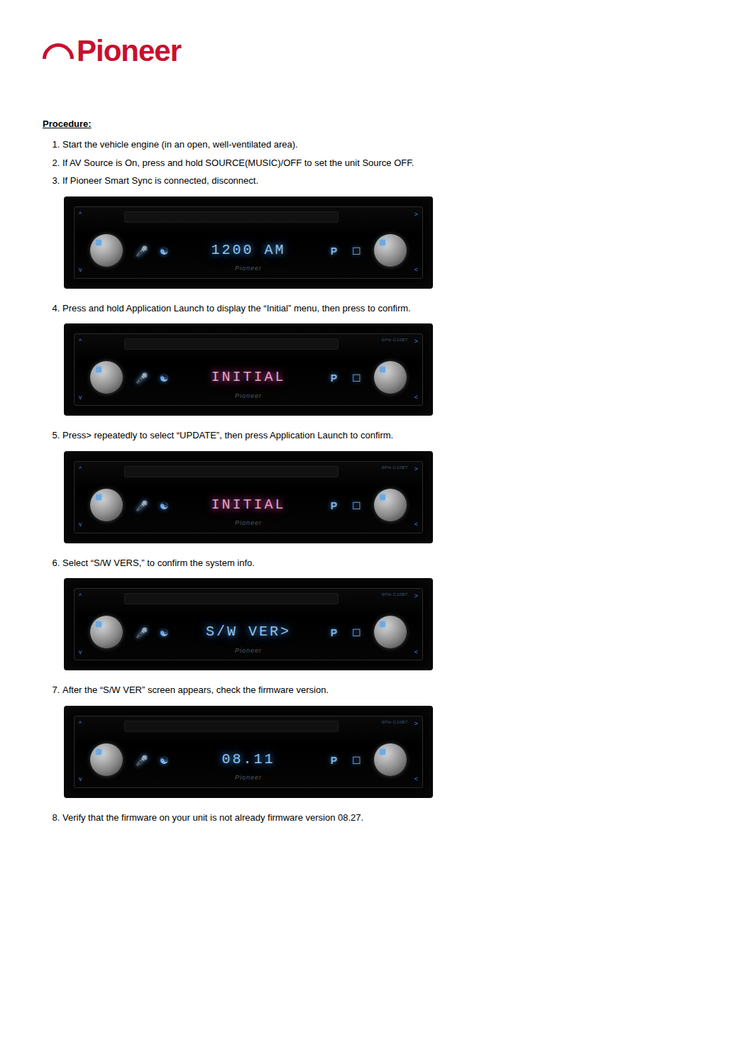Pioneer
Procedure:
Start the vehicle engine (in an open, well-ventilated area).
If AV Source is On, press and hold SOURCE(MUSIC)/OFF to set the unit Source OFF.
If Pioneer Smart Sync is connected, disconnect.
^
v
>
<
🎤
☯
P
☐
1200 AM
Pioneer
Press and hold Application Launch to display the “Initial” menu, then press to confirm.
SPH-C10BT
^
v
>
<
🎤
☯
P
☐
INITIAL
Pioneer
Press> repeatedly to select “UPDATE”, then press Application Launch to confirm.
SPH-C10BT
^
v
>
<
🎤
☯
P
☐
INITIAL
Pioneer
Select “S/W VERS,” to confirm the system info.
SPH-C10BT
^
v
>
<
🎤
☯
P
☐
S/W VER>
Pioneer
After the “S/W VER” screen appears, check the firmware version.
SPH-C10BT
^
v
>
<
🎤
☯
P
☐
08.11
Pioneer
Verify that the firmware on your unit is not already firmware version 08.27.